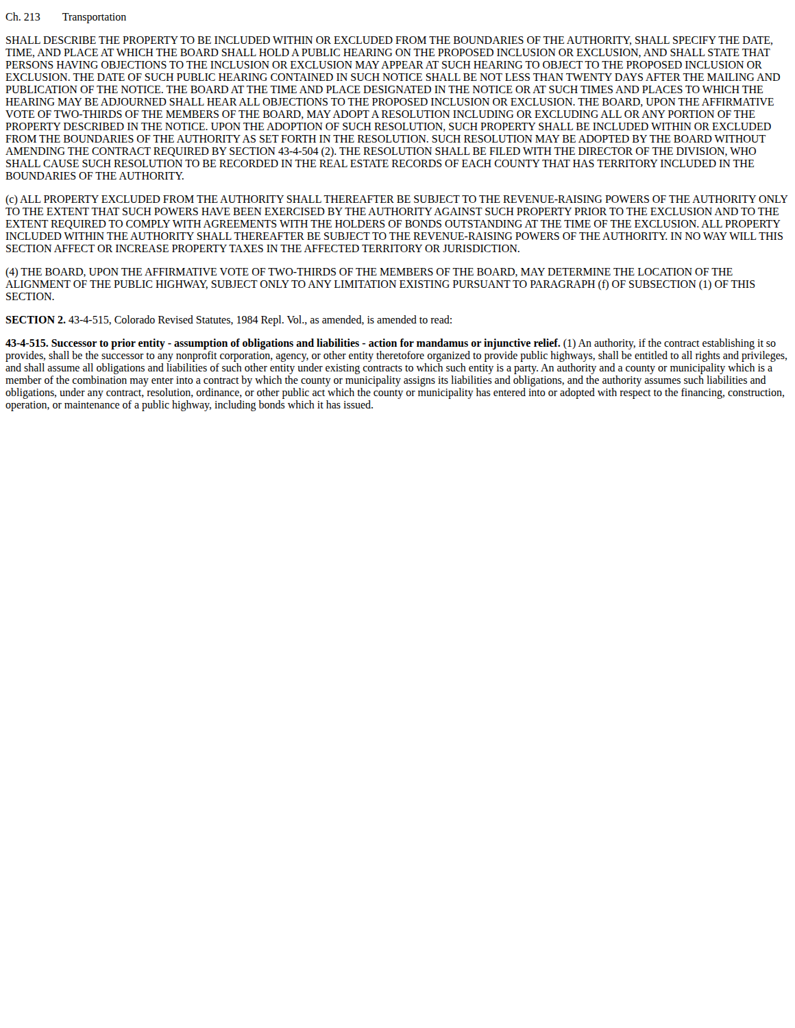Ch. 213 Transportation
SHALL DESCRIBE THE PROPERTY TO BE INCLUDED WITHIN OR EXCLUDED FROM THE BOUNDARIES OF THE AUTHORITY, SHALL SPECIFY THE DATE, TIME, AND PLACE AT WHICH THE BOARD SHALL HOLD A PUBLIC HEARING ON THE PROPOSED INCLUSION OR EXCLUSION, AND SHALL STATE THAT PERSONS HAVING OBJECTIONS TO THE INCLUSION OR EXCLUSION MAY APPEAR AT SUCH HEARING TO OBJECT TO THE PROPOSED INCLUSION OR EXCLUSION. THE DATE OF SUCH PUBLIC HEARING CONTAINED IN SUCH NOTICE SHALL BE NOT LESS THAN TWENTY DAYS AFTER THE MAILING AND PUBLICATION OF THE NOTICE. THE BOARD AT THE TIME AND PLACE DESIGNATED IN THE NOTICE OR AT SUCH TIMES AND PLACES TO WHICH THE HEARING MAY BE ADJOURNED SHALL HEAR ALL OBJECTIONS TO THE PROPOSED INCLUSION OR EXCLUSION. THE BOARD, UPON THE AFFIRMATIVE VOTE OF TWO-THIRDS OF THE MEMBERS OF THE BOARD, MAY ADOPT A RESOLUTION INCLUDING OR EXCLUDING ALL OR ANY PORTION OF THE PROPERTY DESCRIBED IN THE NOTICE. UPON THE ADOPTION OF SUCH RESOLUTION, SUCH PROPERTY SHALL BE INCLUDED WITHIN OR EXCLUDED FROM THE BOUNDARIES OF THE AUTHORITY AS SET FORTH IN THE RESOLUTION. SUCH RESOLUTION MAY BE ADOPTED BY THE BOARD WITHOUT AMENDING THE CONTRACT REQUIRED BY SECTION 43-4-504 (2). THE RESOLUTION SHALL BE FILED WITH THE DIRECTOR OF THE DIVISION, WHO SHALL CAUSE SUCH RESOLUTION TO BE RECORDED IN THE REAL ESTATE RECORDS OF EACH COUNTY THAT HAS TERRITORY INCLUDED IN THE BOUNDARIES OF THE AUTHORITY.
(c) ALL PROPERTY EXCLUDED FROM THE AUTHORITY SHALL THEREAFTER BE SUBJECT TO THE REVENUE-RAISING POWERS OF THE AUTHORITY ONLY TO THE EXTENT THAT SUCH POWERS HAVE BEEN EXERCISED BY THE AUTHORITY AGAINST SUCH PROPERTY PRIOR TO THE EXCLUSION AND TO THE EXTENT REQUIRED TO COMPLY WITH AGREEMENTS WITH THE HOLDERS OF BONDS OUTSTANDING AT THE TIME OF THE EXCLUSION. ALL PROPERTY INCLUDED WITHIN THE AUTHORITY SHALL THEREAFTER BE SUBJECT TO THE REVENUE-RAISING POWERS OF THE AUTHORITY. IN NO WAY WILL THIS SECTION AFFECT OR INCREASE PROPERTY TAXES IN THE AFFECTED TERRITORY OR JURISDICTION.
(4) THE BOARD, UPON THE AFFIRMATIVE VOTE OF TWO-THIRDS OF THE MEMBERS OF THE BOARD, MAY DETERMINE THE LOCATION OF THE ALIGNMENT OF THE PUBLIC HIGHWAY, SUBJECT ONLY TO ANY LIMITATION EXISTING PURSUANT TO PARAGRAPH (f) OF SUBSECTION (1) OF THIS SECTION.
SECTION 2. 43-4-515, Colorado Revised Statutes, 1984 Repl. Vol., as amended, is amended to read:
43-4-515. Successor to prior entity - assumption of obligations and liabilities - action for mandamus or injunctive relief. (1) An authority, if the contract establishing it so provides, shall be the successor to any nonprofit corporation, agency, or other entity theretofore organized to provide public highways, shall be entitled to all rights and privileges, and shall assume all obligations and liabilities of such other entity under existing contracts to which such entity is a party. An authority and a county or municipality which is a member of the combination may enter into a contract by which the county or municipality assigns its liabilities and obligations, and the authority assumes such liabilities and obligations, under any contract, resolution, ordinance, or other public act which the county or municipality has entered into or adopted with respect to the financing, construction, operation, or maintenance of a public highway, including bonds which it has issued.